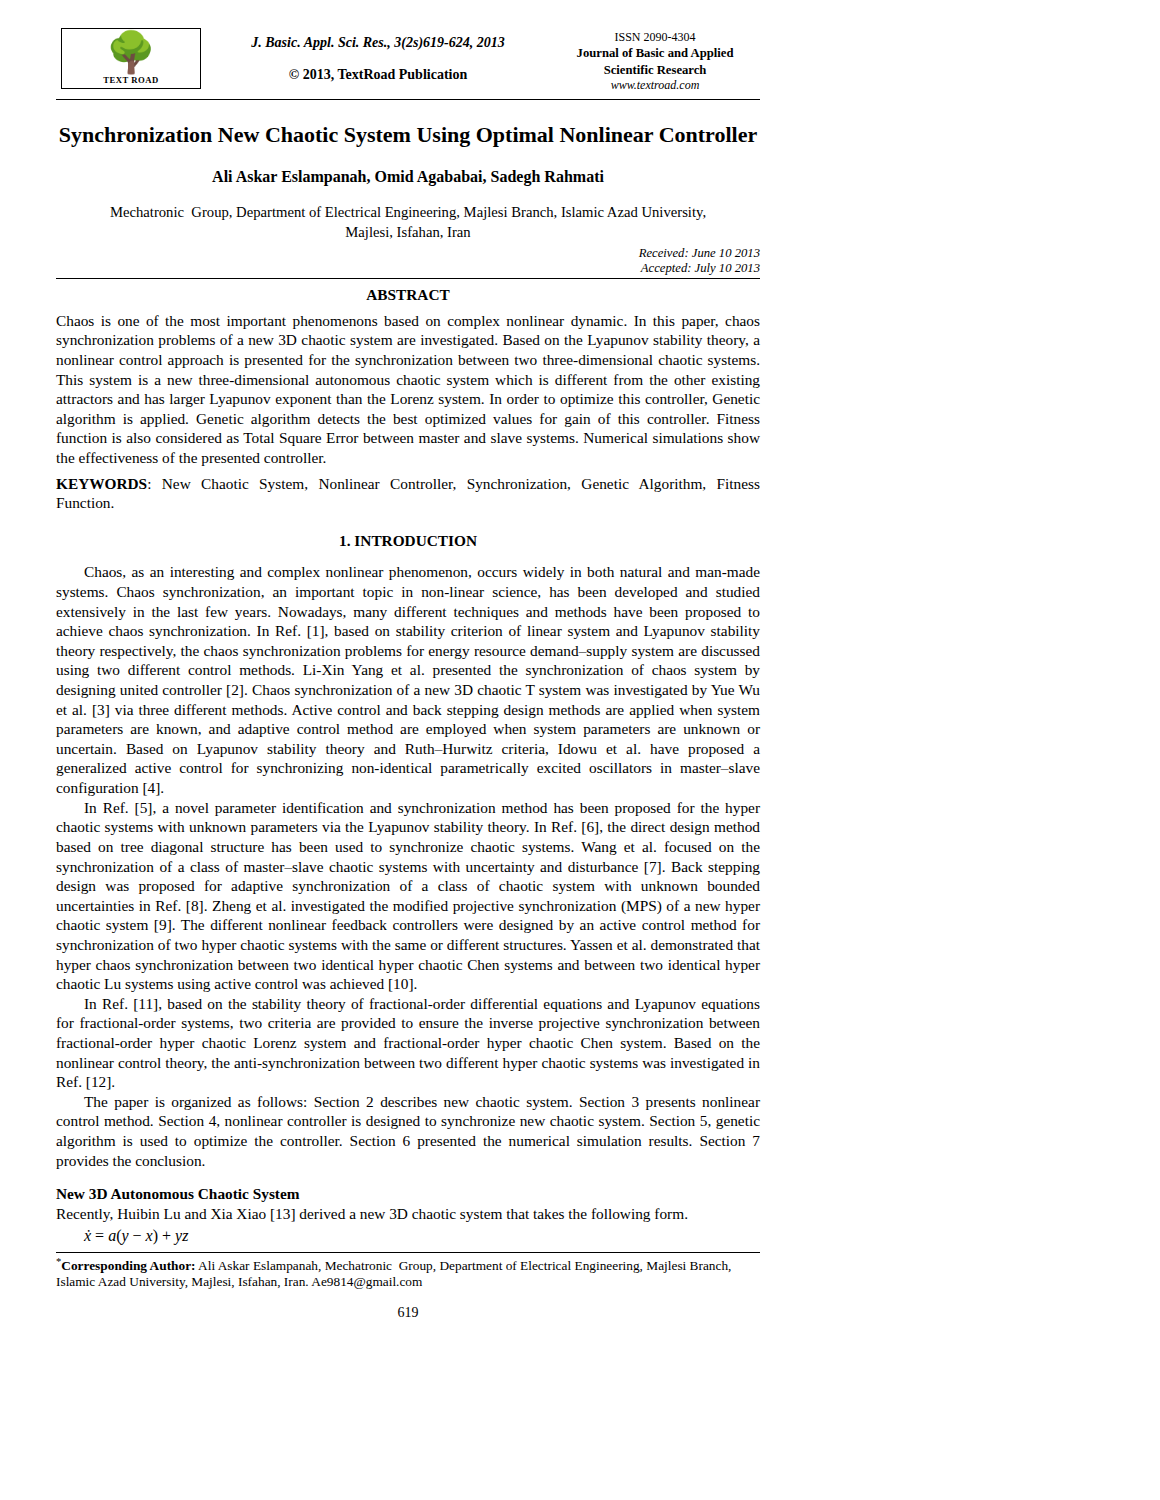🌳
TEXT ROAD
J. Basic. Appl. Sci. Res., 3(2s)619-624, 2013
© 2013, TextRoad Publication
ISSN 2090-4304
Journal of Basic and Applied
Scientific Research
www.textroad.com
Synchronization New Chaotic System Using Optimal Nonlinear Controller
Ali Askar Eslampanah, Omid Agababai, Sadegh Rahmati
Mechatronic Group, Department of Electrical Engineering, Majlesi Branch, Islamic Azad University,
Majlesi, Isfahan, Iran
Received: June 10 2013
Accepted: July 10 2013
ABSTRACT
Chaos is one of the most important phenomenons based on complex nonlinear dynamic. In this paper, chaos synchronization problems of a new 3D chaotic system are investigated. Based on the Lyapunov stability theory, a nonlinear control approach is presented for the synchronization between two three-dimensional chaotic systems. This system is a new three-dimensional autonomous chaotic system which is different from the other existing attractors and has larger Lyapunov exponent than the Lorenz system. In order to optimize this controller, Genetic algorithm is applied. Genetic algorithm detects the best optimized values for gain of this controller. Fitness function is also considered as Total Square Error between master and slave systems. Numerical simulations show the effectiveness of the presented controller.
KEYWORDS: New Chaotic System, Nonlinear Controller, Synchronization, Genetic Algorithm, Fitness Function.
1. INTRODUCTION
Chaos, as an interesting and complex nonlinear phenomenon, occurs widely in both natural and man-made systems. Chaos synchronization, an important topic in non-linear science, has been developed and studied extensively in the last few years. Nowadays, many different techniques and methods have been proposed to achieve chaos synchronization. In Ref. [1], based on stability criterion of linear system and Lyapunov stability theory respectively, the chaos synchronization problems for energy resource demand–supply system are discussed using two different control methods. Li-Xin Yang et al. presented the synchronization of chaos system by designing united controller [2]. Chaos synchronization of a new 3D chaotic T system was investigated by Yue Wu et al. [3] via three different methods. Active control and back stepping design methods are applied when system parameters are known, and adaptive control method are employed when system parameters are unknown or uncertain. Based on Lyapunov stability theory and Ruth–Hurwitz criteria, Idowu et al. have proposed a generalized active control for synchronizing non-identical parametrically excited oscillators in master–slave configuration [4].
In Ref. [5], a novel parameter identification and synchronization method has been proposed for the hyper chaotic systems with unknown parameters via the Lyapunov stability theory. In Ref. [6], the direct design method based on tree diagonal structure has been used to synchronize chaotic systems. Wang et al. focused on the synchronization of a class of master–slave chaotic systems with uncertainty and disturbance [7]. Back stepping design was proposed for adaptive synchronization of a class of chaotic system with unknown bounded uncertainties in Ref. [8]. Zheng et al. investigated the modified projective synchronization (MPS) of a new hyper chaotic system [9]. The different nonlinear feedback controllers were designed by an active control method for synchronization of two hyper chaotic systems with the same or different structures. Yassen et al. demonstrated that hyper chaos synchronization between two identical hyper chaotic Chen systems and between two identical hyper chaotic Lu systems using active control was achieved [10].
In Ref. [11], based on the stability theory of fractional-order differential equations and Lyapunov equations for fractional-order systems, two criteria are provided to ensure the inverse projective synchronization between fractional-order hyper chaotic Lorenz system and fractional-order hyper chaotic Chen system. Based on the nonlinear control theory, the anti-synchronization between two different hyper chaotic systems was investigated in Ref. [12].
The paper is organized as follows: Section 2 describes new chaotic system. Section 3 presents nonlinear control method. Section 4, nonlinear controller is designed to synchronize new chaotic system. Section 5, genetic algorithm is used to optimize the controller. Section 6 presented the numerical simulation results. Section 7 provides the conclusion.
New 3D Autonomous Chaotic System
Recently, Huibin Lu and Xia Xiao [13] derived a new 3D chaotic system that takes the following form.
ẋ = a(y − x) + yz
*Corresponding Author: Ali Askar Eslampanah, Mechatronic Group, Department of Electrical Engineering, Majlesi Branch, Islamic Azad University, Majlesi, Isfahan, Iran. Ae9814@gmail.com
619